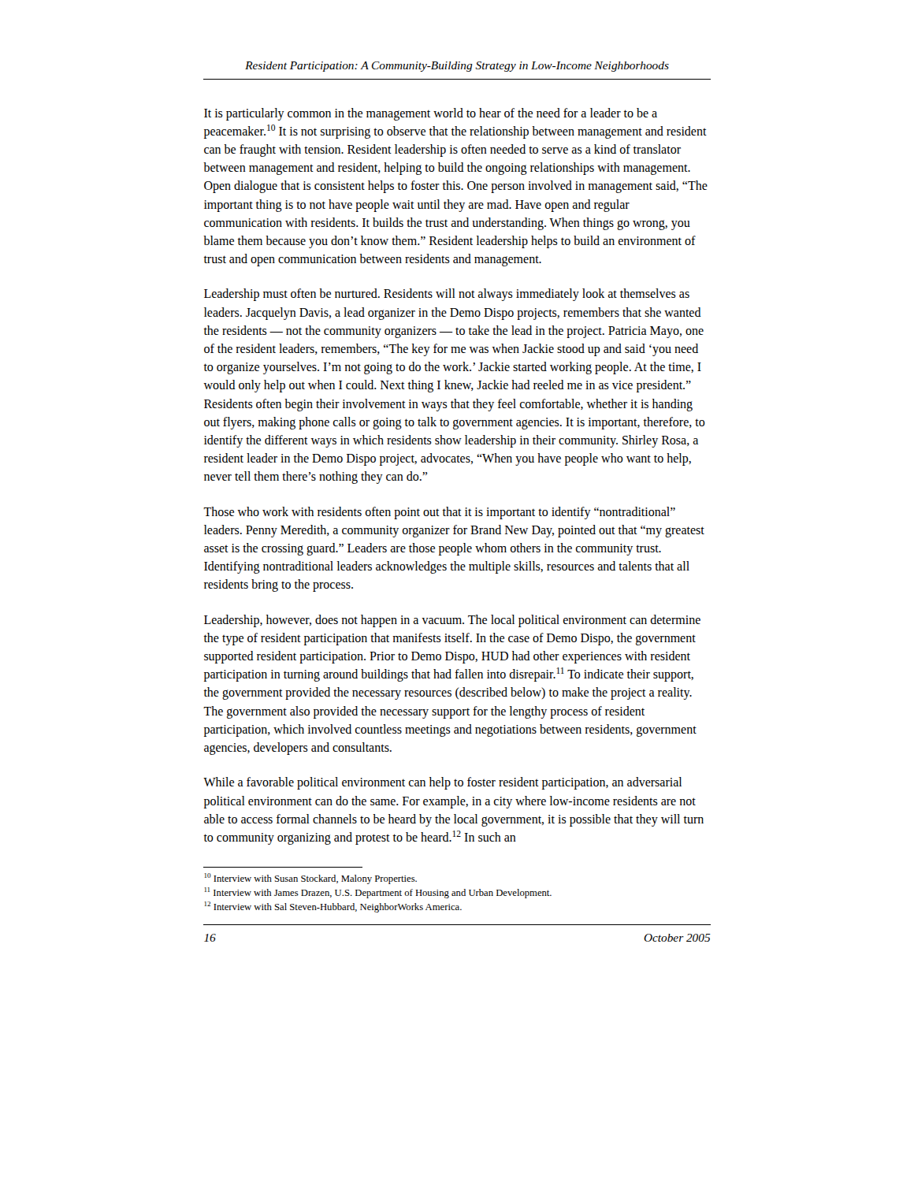Resident Participation: A Community-Building Strategy in Low-Income Neighborhoods
It is particularly common in the management world to hear of the need for a leader to be a peacemaker.10 It is not surprising to observe that the relationship between management and resident can be fraught with tension. Resident leadership is often needed to serve as a kind of translator between management and resident, helping to build the ongoing relationships with management. Open dialogue that is consistent helps to foster this. One person involved in management said, “The important thing is to not have people wait until they are mad. Have open and regular communication with residents. It builds the trust and understanding. When things go wrong, you blame them because you don’t know them.” Resident leadership helps to build an environment of trust and open communication between residents and management.
Leadership must often be nurtured. Residents will not always immediately look at themselves as leaders. Jacquelyn Davis, a lead organizer in the Demo Dispo projects, remembers that she wanted the residents — not the community organizers — to take the lead in the project. Patricia Mayo, one of the resident leaders, remembers, “The key for me was when Jackie stood up and said ‘you need to organize yourselves. I’m not going to do the work.’ Jackie started working people. At the time, I would only help out when I could. Next thing I knew, Jackie had reeled me in as vice president.” Residents often begin their involvement in ways that they feel comfortable, whether it is handing out flyers, making phone calls or going to talk to government agencies. It is important, therefore, to identify the different ways in which residents show leadership in their community. Shirley Rosa, a resident leader in the Demo Dispo project, advocates, “When you have people who want to help, never tell them there’s nothing they can do.”
Those who work with residents often point out that it is important to identify “nontraditional” leaders. Penny Meredith, a community organizer for Brand New Day, pointed out that “my greatest asset is the crossing guard.” Leaders are those people whom others in the community trust. Identifying nontraditional leaders acknowledges the multiple skills, resources and talents that all residents bring to the process.
Leadership, however, does not happen in a vacuum. The local political environment can determine the type of resident participation that manifests itself. In the case of Demo Dispo, the government supported resident participation. Prior to Demo Dispo, HUD had other experiences with resident participation in turning around buildings that had fallen into disrepair.11 To indicate their support, the government provided the necessary resources (described below) to make the project a reality. The government also provided the necessary support for the lengthy process of resident participation, which involved countless meetings and negotiations between residents, government agencies, developers and consultants.
While a favorable political environment can help to foster resident participation, an adver­sarial political environment can do the same. For example, in a city where low-income residents are not able to access formal channels to be heard by the local government, it is possible that they will turn to community organizing and protest to be heard.12 In such an
10 Interview with Susan Stockard, Malony Properties.
11 Interview with James Drazen, U.S. Department of Housing and Urban Development.
12 Interview with Sal Steven-Hubbard, NeighborWorks America.
16 October 2005